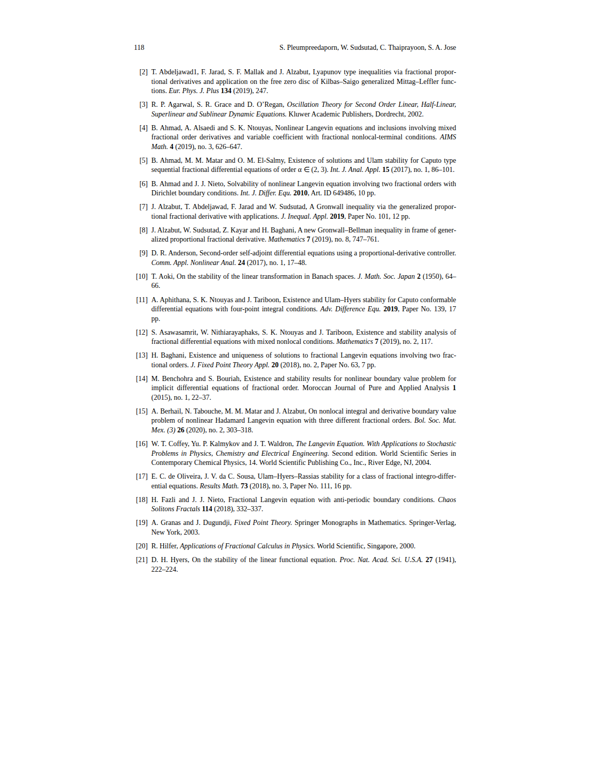118 S. Pleumpreedaporn, W. Sudsutad, C. Thaiprayoon, S. A. Jose
[2] T. Abdeljawad1, F. Jarad, S. F. Mallak and J. Alzabut, Lyapunov type inequalities via fractional proportional derivatives and application on the free zero disc of Kilbas–Saigo generalized Mittag–Leffler functions. Eur. Phys. J. Plus 134 (2019), 247.
[3] R. P. Agarwal, S. R. Grace and D. O’Regan, Oscillation Theory for Second Order Linear, Half-Linear, Superlinear and Sublinear Dynamic Equations. Kluwer Academic Publishers, Dordrecht, 2002.
[4] B. Ahmad, A. Alsaedi and S. K. Ntouyas, Nonlinear Langevin equations and inclusions involving mixed fractional order derivatives and variable coefficient with fractional nonlocal-terminal conditions. AIMS Math. 4 (2019), no. 3, 626–647.
[5] B. Ahmad, M. M. Matar and O. M. El-Salmy, Existence of solutions and Ulam stability for Caputo type sequential fractional differential equations of order α ∈ (2, 3). Int. J. Anal. Appl. 15 (2017), no. 1, 86–101.
[6] B. Ahmad and J. J. Nieto, Solvability of nonlinear Langevin equation involving two fractional orders with Dirichlet boundary conditions. Int. J. Differ. Equ. 2010, Art. ID 649486, 10 pp.
[7] J. Alzabut, T. Abdeljawad, F. Jarad and W. Sudsutad, A Gronwall inequality via the generalized proportional fractional derivative with applications. J. Inequal. Appl. 2019, Paper No. 101, 12 pp.
[8] J. Alzabut, W. Sudsutad, Z. Kayar and H. Baghani, A new Gronwall–Bellman inequality in frame of generalized proportional fractional derivative. Mathematics 7 (2019), no. 8, 747–761.
[9] D. R. Anderson, Second-order self-adjoint differential equations using a proportional-derivative controller. Comm. Appl. Nonlinear Anal. 24 (2017), no. 1, 17–48.
[10] T. Aoki, On the stability of the linear transformation in Banach spaces. J. Math. Soc. Japan 2 (1950), 64–66.
[11] A. Aphithana, S. K. Ntouyas and J. Tariboon, Existence and Ulam–Hyers stability for Caputo conformable differential equations with four-point integral conditions. Adv. Difference Equ. 2019, Paper No. 139, 17 pp.
[12] S. Asawasamrit, W. Nithiarayaphaks, S. K. Ntouyas and J. Tariboon, Existence and stability analysis of fractional differential equations with mixed nonlocal conditions. Mathematics 7 (2019), no. 2, 117.
[13] H. Baghani, Existence and uniqueness of solutions to fractional Langevin equations involving two fractional orders. J. Fixed Point Theory Appl. 20 (2018), no. 2, Paper No. 63, 7 pp.
[14] M. Benchohra and S. Bouriah, Existence and stability results for nonlinear boundary value problem for implicit differential equations of fractional order. Moroccan Journal of Pure and Applied Analysis 1 (2015), no. 1, 22–37.
[15] A. Berhail, N. Tabouche, M. M. Matar and J. Alzabut, On nonlocal integral and derivative boundary value problem of nonlinear Hadamard Langevin equation with three different fractional orders. Bol. Soc. Mat. Mex. (3) 26 (2020), no. 2, 303–318.
[16] W. T. Coffey, Yu. P. Kalmykov and J. T. Waldron, The Langevin Equation. With Applications to Stochastic Problems in Physics, Chemistry and Electrical Engineering. Second edition. World Scientific Series in Contemporary Chemical Physics, 14. World Scientific Publishing Co., Inc., River Edge, NJ, 2004.
[17] E. C. de Oliveira, J. V. da C. Sousa, Ulam–Hyers–Rassias stability for a class of fractional integro-differential equations. Results Math. 73 (2018), no. 3, Paper No. 111, 16 pp.
[18] H. Fazli and J. J. Nieto, Fractional Langevin equation with anti-periodic boundary conditions. Chaos Solitons Fractals 114 (2018), 332–337.
[19] A. Granas and J. Dugundji, Fixed Point Theory. Springer Monographs in Mathematics. Springer-Verlag, New York, 2003.
[20] R. Hilfer, Applications of Fractional Calculus in Physics. World Scientific, Singapore, 2000.
[21] D. H. Hyers, On the stability of the linear functional equation. Proc. Nat. Acad. Sci. U.S.A. 27 (1941), 222–224.